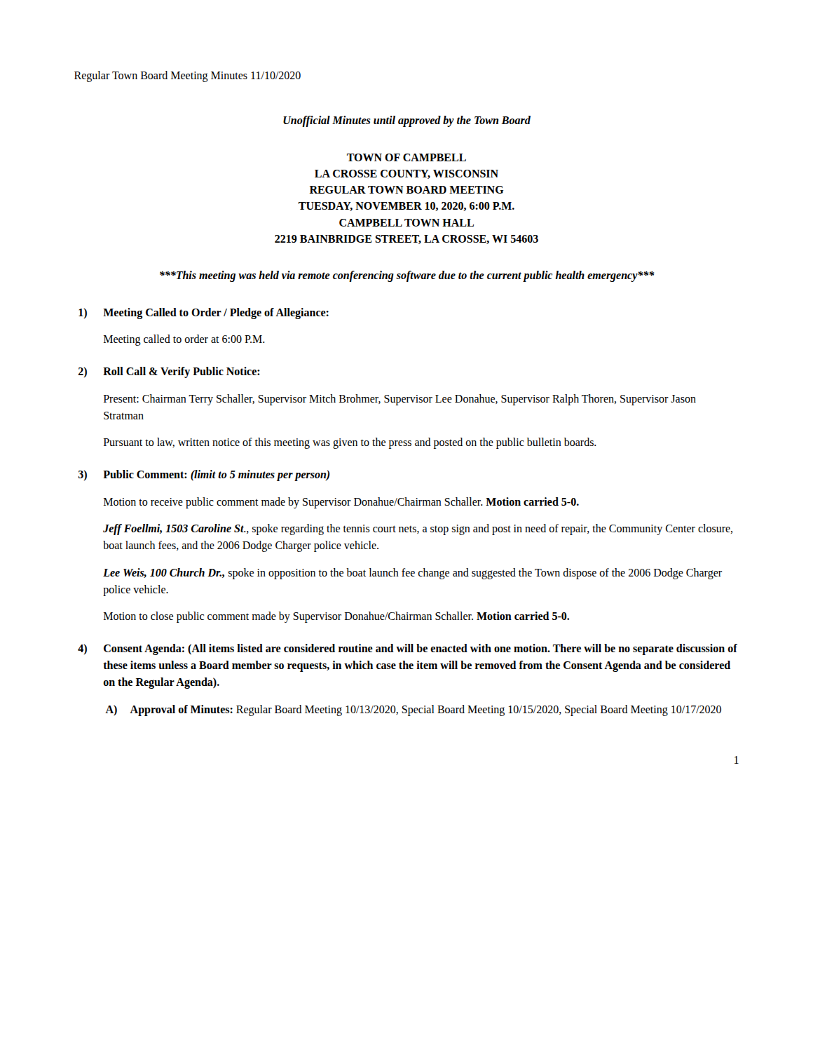Regular Town Board Meeting Minutes 11/10/2020
Unofficial Minutes until approved by the Town Board
TOWN OF CAMPBELL
LA CROSSE COUNTY, WISCONSIN
REGULAR TOWN BOARD MEETING
TUESDAY, NOVEMBER 10, 2020, 6:00 P.M.
CAMPBELL TOWN HALL
2219 BAINBRIDGE STREET, LA CROSSE, WI 54603
***This meeting was held via remote conferencing software due to the current public health emergency***
Meeting Called to Order / Pledge of Allegiance:
Meeting called to order at 6:00 P.M.
Roll Call & Verify Public Notice:
Present: Chairman Terry Schaller, Supervisor Mitch Brohmer, Supervisor Lee Donahue, Supervisor Ralph Thoren, Supervisor Jason Stratman
Pursuant to law, written notice of this meeting was given to the press and posted on the public bulletin boards.
Public Comment: (limit to 5 minutes per person)
Motion to receive public comment made by Supervisor Donahue/Chairman Schaller. Motion carried 5-0.
Jeff Foellmi, 1503 Caroline St., spoke regarding the tennis court nets, a stop sign and post in need of repair, the Community Center closure, boat launch fees, and the 2006 Dodge Charger police vehicle.
Lee Weis, 100 Church Dr., spoke in opposition to the boat launch fee change and suggested the Town dispose of the 2006 Dodge Charger police vehicle.
Motion to close public comment made by Supervisor Donahue/Chairman Schaller. Motion carried 5-0.
Consent Agenda: (All items listed are considered routine and will be enacted with one motion. There will be no separate discussion of these items unless a Board member so requests, in which case the item will be removed from the Consent Agenda and be considered on the Regular Agenda).
Approval of Minutes: Regular Board Meeting 10/13/2020, Special Board Meeting 10/15/2020, Special Board Meeting 10/17/2020
1